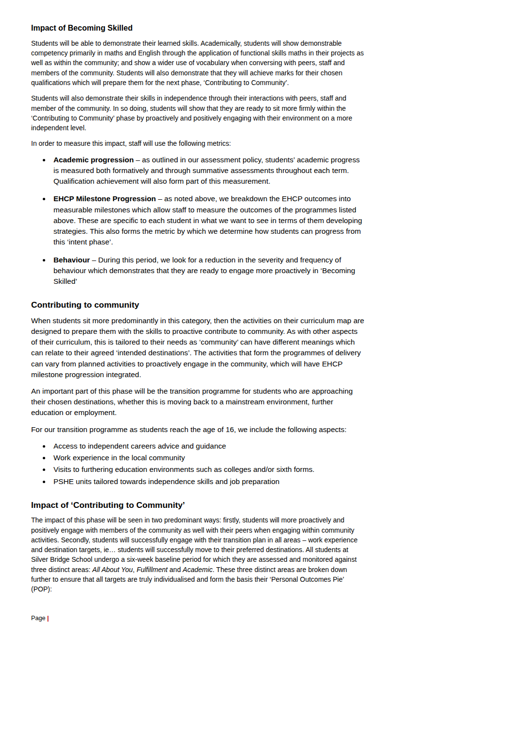Impact of Becoming Skilled
Students will be able to demonstrate their learned skills. Academically, students will show demonstrable competency primarily in maths and English through the application of functional skills maths in their projects as well as within the community; and show a wider use of vocabulary when conversing with peers, staff and members of the community. Students will also demonstrate that they will achieve marks for their chosen qualifications which will prepare them for the next phase, ‘Contributing to Community’.
Students will also demonstrate their skills in independence through their interactions with peers, staff and member of the community. In so doing, students will show that they are ready to sit more firmly within the ‘Contributing to Community’ phase by proactively and positively engaging with their environment on a more independent level.
In order to measure this impact, staff will use the following metrics:
Academic progression – as outlined in our assessment policy, students’ academic progress is measured both formatively and through summative assessments throughout each term. Qualification achievement will also form part of this measurement.
EHCP Milestone Progression – as noted above, we breakdown the EHCP outcomes into measurable milestones which allow staff to measure the outcomes of the programmes listed above. These are specific to each student in what we want to see in terms of them developing strategies. This also forms the metric by which we determine how students can progress from this ‘intent phase’.
Behaviour – During this period, we look for a reduction in the severity and frequency of behaviour which demonstrates that they are ready to engage more proactively in ‘Becoming Skilled’
Contributing to community
When students sit more predominantly in this category, then the activities on their curriculum map are designed to prepare them with the skills to proactive contribute to community. As with other aspects of their curriculum, this is tailored to their needs as ‘community’ can have different meanings which can relate to their agreed ‘intended destinations’. The activities that form the programmes of delivery can vary from planned activities to proactively engage in the community, which will have EHCP milestone progression integrated.
An important part of this phase will be the transition programme for students who are approaching their chosen destinations, whether this is moving back to a mainstream environment, further education or employment.
For our transition programme as students reach the age of 16, we include the following aspects:
Access to independent careers advice and guidance
Work experience in the local community
Visits to furthering education environments such as colleges and/or sixth forms.
PSHE units tailored towards independence skills and job preparation
Impact of ‘Contributing to Community’
The impact of this phase will be seen in two predominant ways: firstly, students will more proactively and positively engage with members of the community as well with their peers when engaging within community activities. Secondly, students will successfully engage with their transition plan in all areas – work experience and destination targets, ie… students will successfully move to their preferred destinations. All students at Silver Bridge School undergo a six-week baseline period for which they are assessed and monitored against three distinct areas: All About You, Fulfillment and Academic. These three distinct areas are broken down further to ensure that all targets are truly individualised and form the basis their ‘Personal Outcomes Pie’ (POP):
Page |